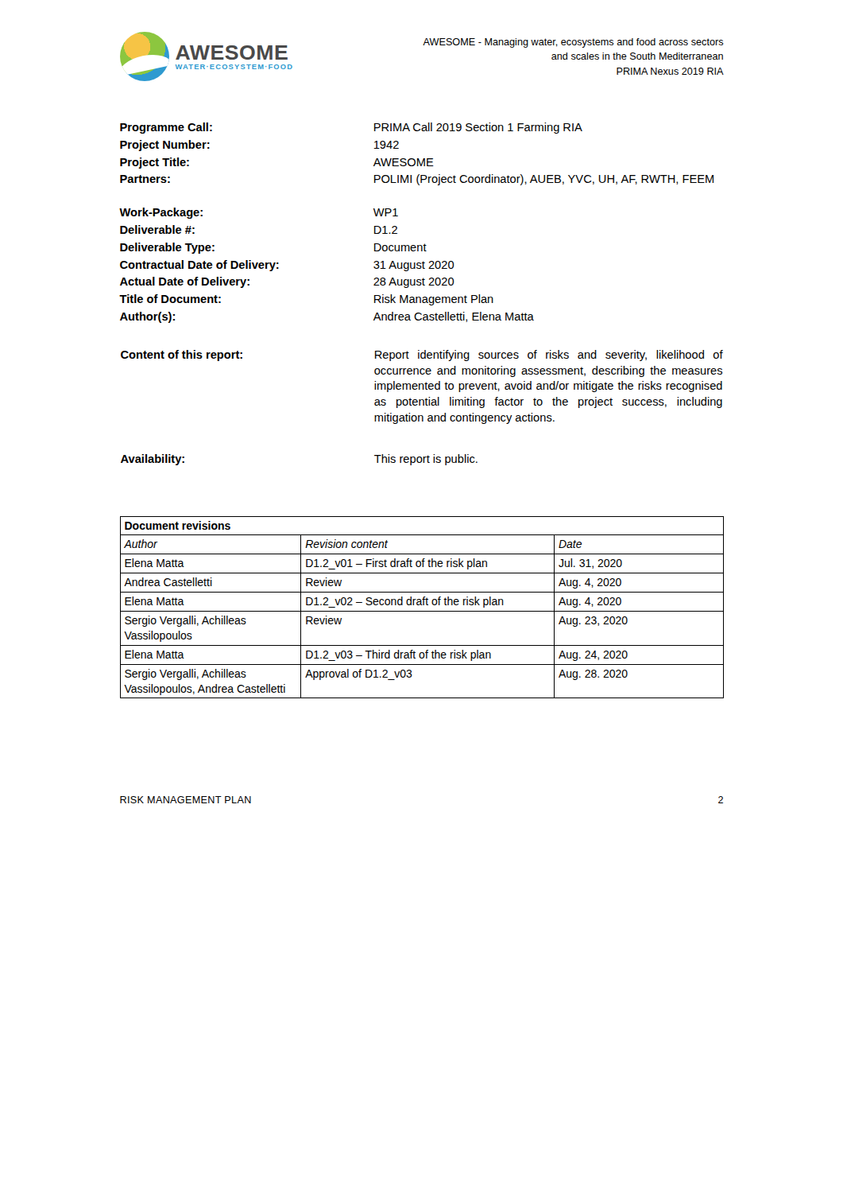AWESOME
WATER·ECOSYSTEM·FOOD
AWESOME - Managing water, ecosystems and food across sectors
and scales in the South Mediterranean
PRIMA Nexus 2019 RIA
| Programme Call: | PRIMA Call 2019 Section 1 Farming RIA |
| Project Number: | 1942 |
| Project Title: | AWESOME |
| Partners: | POLIMI (Project Coordinator), AUEB, YVC, UH, AF, RWTH, FEEM |
| Work-Package: | WP1 |
| Deliverable #: | D1.2 |
| Deliverable Type: | Document |
| Contractual Date of Delivery: | 31 August 2020 |
| Actual Date of Delivery: | 28 August 2020 |
| Title of Document: | Risk Management Plan |
| Author(s): | Andrea Castelletti, Elena Matta |
| Content of this report: | Report identifying sources of risks and severity, likelihood of occurrence and monitoring assessment, describing the measures implemented to prevent, avoid and/or mitigate the risks recognised as potential limiting factor to the project success, including mitigation and contingency actions. |
| Availability: | This report is public. |
| Document revisions |
| --- |
| Author | Revision content | Date |
| Elena Matta | D1.2_v01 – First draft of the risk plan | Jul. 31, 2020 |
| Andrea Castelletti | Review | Aug. 4, 2020 |
| Elena Matta | D1.2_v02 – Second draft of the risk plan | Aug. 4, 2020 |
| Sergio Vergalli, Achilleas Vassilopoulos | Review | Aug. 23, 2020 |
| Elena Matta | D1.2_v03 – Third draft of the risk plan | Aug. 24, 2020 |
| Sergio Vergalli, Achilleas Vassilopoulos, Andrea Castelletti | Approval of D1.2_v03 | Aug. 28. 2020 |
RISK MANAGEMENT PLAN
2